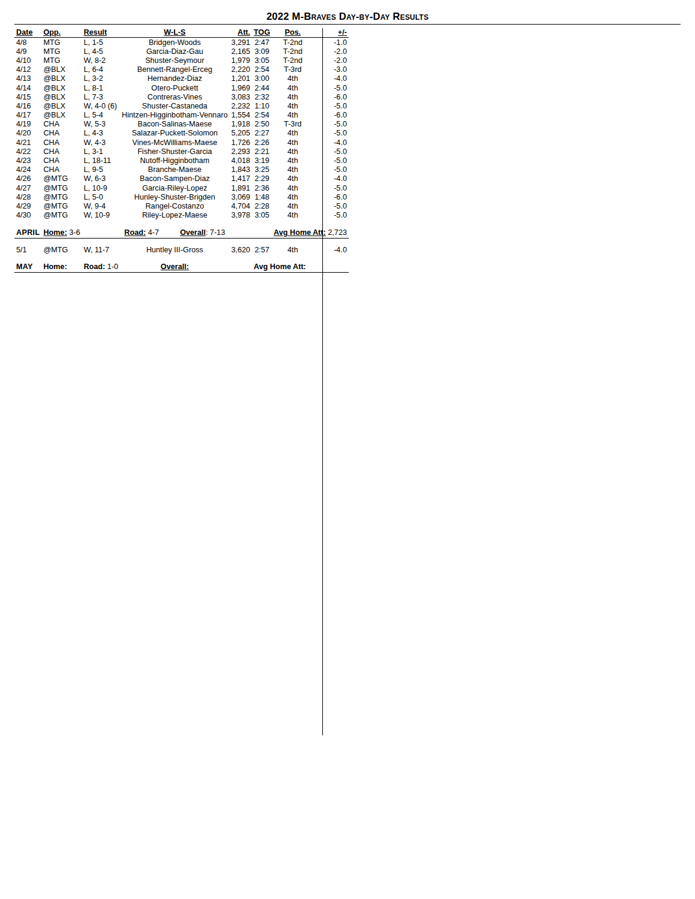2022 M-Braves Day-by-Day Results
| Date | Opp. | Result | W-L-S | Att. | TOG | Pos. | +/- |
| --- | --- | --- | --- | --- | --- | --- | --- |
| 4/8 | MTG | L, 1-5 | Bridgen-Woods | 3,291 | 2:47 | T-2nd | -1.0 |
| 4/9 | MTG | L, 4-5 | Garcia-Diaz-Gau | 2,165 | 3:09 | T-2nd | -2.0 |
| 4/10 | MTG | W, 8-2 | Shuster-Seymour | 1,979 | 3:05 | T-2nd | -2.0 |
| 4/12 | @BLX | L, 6-4 | Bennett-Rangel-Erceg | 2,220 | 2:54 | T-3rd | -3.0 |
| 4/13 | @BLX | L, 3-2 | Hernandez-Diaz | 1,201 | 3:00 | 4th | -4.0 |
| 4/14 | @BLX | L, 8-1 | Otero-Puckett | 1,969 | 2:44 | 4th | -5.0 |
| 4/15 | @BLX | L, 7-3 | Contreras-Vines | 3,083 | 2:32 | 4th | -6.0 |
| 4/16 | @BLX | W, 4-0 (6) | Shuster-Castaneda | 2,232 | 1:10 | 4th | -5.0 |
| 4/17 | @BLX | L, 5-4 | Hintzen-Higginbotham-Vennaro | 1,554 | 2:54 | 4th | -6.0 |
| 4/19 | CHA | W, 5-3 | Bacon-Salinas-Maese | 1,918 | 2:50 | T-3rd | -5.0 |
| 4/20 | CHA | L, 4-3 | Salazar-Puckett-Solomon | 5,205 | 2:27 | 4th | -5.0 |
| 4/21 | CHA | W, 4-3 | Vines-McWilliams-Maese | 1,726 | 2:26 | 4th | -4.0 |
| 4/22 | CHA | L, 3-1 | Fisher-Shuster-Garcia | 2,293 | 2:21 | 4th | -5.0 |
| 4/23 | CHA | L, 18-11 | Nutoff-Higginbotham | 4,018 | 3:19 | 4th | -5.0 |
| 4/24 | CHA | L, 9-5 | Branche-Maese | 1,843 | 3:25 | 4th | -5.0 |
| 4/26 | @MTG | W, 6-3 | Bacon-Sampen-Diaz | 1,417 | 2:29 | 4th | -4.0 |
| 4/27 | @MTG | L, 10-9 | Garcia-Riley-Lopez | 1,891 | 2:36 | 4th | -5.0 |
| 4/28 | @MTG | L, 5-0 | Hunley-Shuster-Brigden | 3,069 | 1:48 | 4th | -6.0 |
| 4/29 | @MTG | W, 9-4 | Rangel-Costanzo | 4,704 | 2:28 | 4th | -5.0 |
| 4/30 | @MTG | W, 10-9 | Riley-Lopez-Maese | 3,978 | 3:05 | 4th | -5.0 |
| APRIL | Home: 3-6 | | Road: 4-7 Overall : 7-13 | | | Avg Home Att: 2,723 |
| 5/1 | @MTG | W, 11-7 | Huntley III-Gross | 3,620 | 2:57 | 4th | -4.0 |
| MAY | Home: | Road: 1-0 | Overall: | | Avg Home Att: |